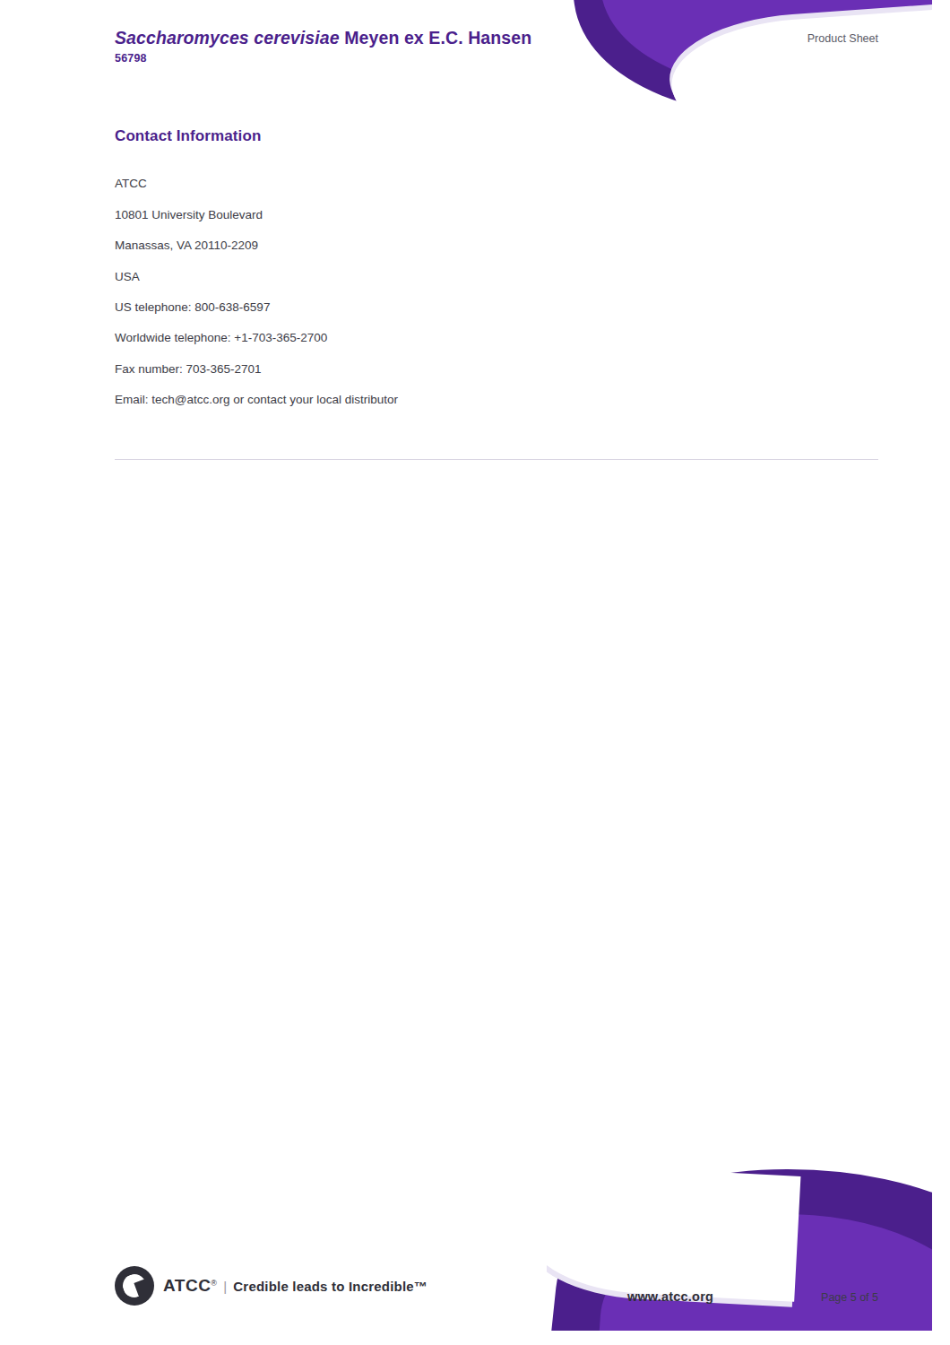Product Sheet
Saccharomyces cerevisiae Meyen ex E.C. Hansen
56798
Contact Information
ATCC
10801 University Boulevard
Manassas, VA 20110-2209
USA
US telephone: 800-638-6597
Worldwide telephone: +1-703-365-2700
Fax number: 703-365-2701
Email: tech@atcc.org or contact your local distributor
ATCC®|Credible leads to Incredible™
www.atcc.org
Page 5 of 5